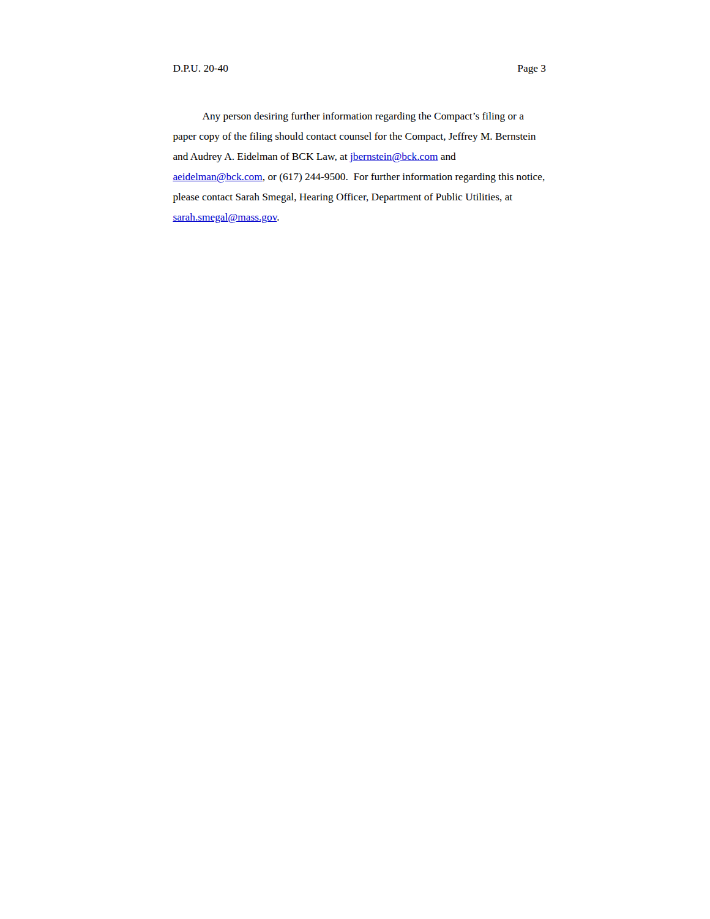D.P.U. 20-40 Page 3
Any person desiring further information regarding the Compact’s filing or a paper copy of the filing should contact counsel for the Compact, Jeffrey M. Bernstein and Audrey A. Eidelman of BCK Law, at jbernstein@bck.com and aeidelman@bck.com, or (617) 244-9500. For further information regarding this notice, please contact Sarah Smegal, Hearing Officer, Department of Public Utilities, at sarah.smegal@mass.gov.